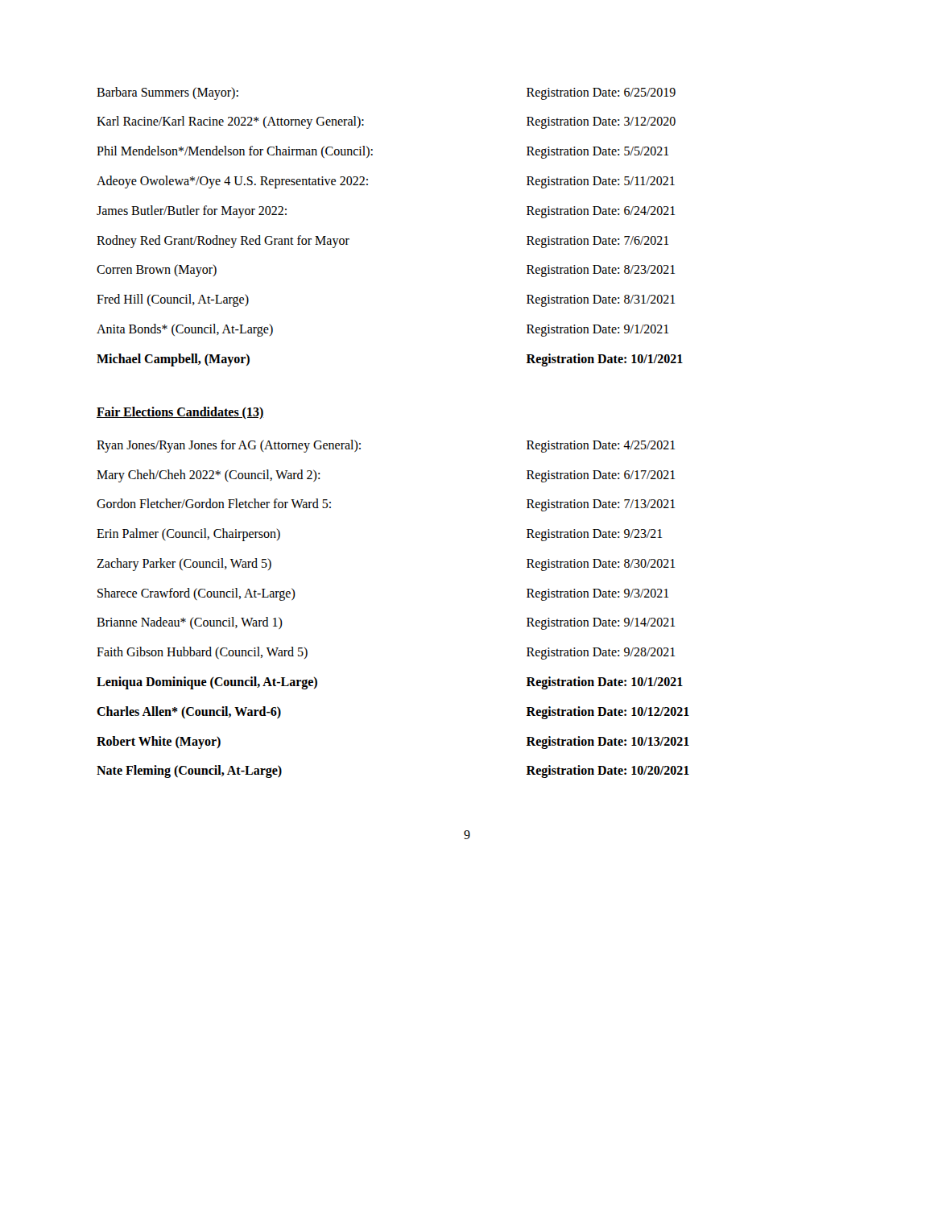| Barbara Summers (Mayor): | Registration Date: 6/25/2019 |
| Karl Racine/Karl Racine 2022* (Attorney General): | Registration Date: 3/12/2020 |
| Phil Mendelson*/Mendelson for Chairman (Council): | Registration Date: 5/5/2021 |
| Adeoye Owolewa*/Oye 4 U.S. Representative 2022: | Registration Date: 5/11/2021 |
| James Butler/Butler for Mayor 2022: | Registration Date: 6/24/2021 |
| Rodney Red Grant/Rodney Red Grant for Mayor | Registration Date: 7/6/2021 |
| Corren Brown (Mayor) | Registration Date: 8/23/2021 |
| Fred Hill (Council, At-Large) | Registration Date: 8/31/2021 |
| Anita Bonds* (Council, At-Large) | Registration Date: 9/1/2021 |
| Michael Campbell, (Mayor) | Registration Date: 10/1/2021 |
Fair Elections Candidates (13)
| Ryan Jones/Ryan Jones for AG (Attorney General): | Registration Date: 4/25/2021 |
| Mary Cheh/Cheh 2022* (Council, Ward 2): | Registration Date: 6/17/2021 |
| Gordon Fletcher/Gordon Fletcher for Ward 5: | Registration Date: 7/13/2021 |
| Erin Palmer (Council, Chairperson) | Registration Date: 9/23/21 |
| Zachary Parker (Council, Ward 5) | Registration Date: 8/30/2021 |
| Sharece Crawford (Council, At-Large) | Registration Date: 9/3/2021 |
| Brianne Nadeau* (Council, Ward 1) | Registration Date: 9/14/2021 |
| Faith Gibson Hubbard (Council, Ward 5) | Registration Date: 9/28/2021 |
| Leniqua Dominique (Council, At-Large) | Registration Date: 10/1/2021 |
| Charles Allen* (Council, Ward-6) | Registration Date: 10/12/2021 |
| Robert White (Mayor) | Registration Date: 10/13/2021 |
| Nate Fleming (Council, At-Large) | Registration Date: 10/20/2021 |
9